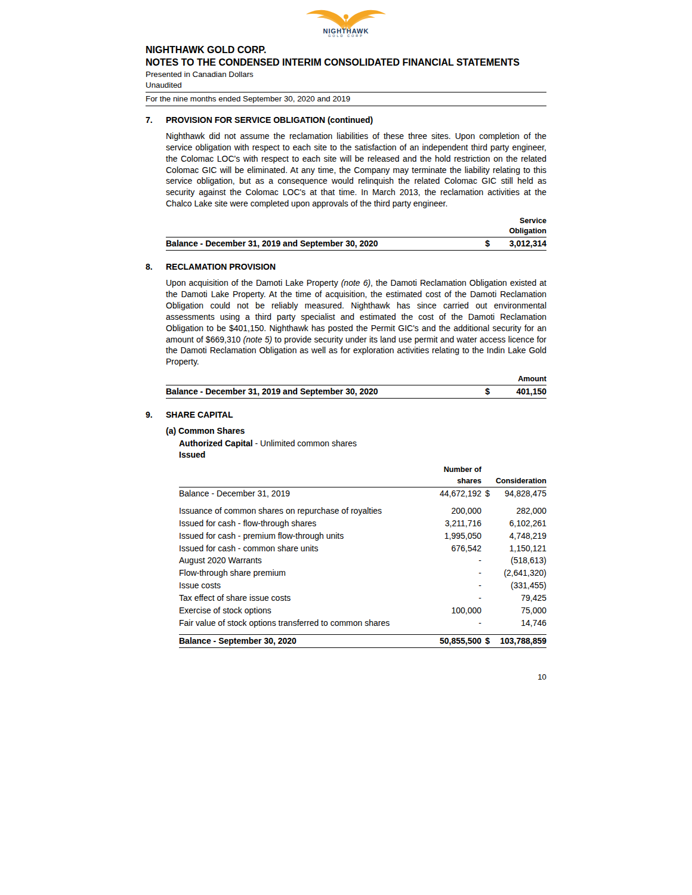NIGHTHAWK GOLD CORP
NIGHTHAWK GOLD CORP.
NOTES TO THE CONDENSED INTERIM CONSOLIDATED FINANCIAL STATEMENTS
Presented in Canadian Dollars
Unaudited
For the nine months ended September 30, 2020 and 2019
7. PROVISION FOR SERVICE OBLIGATION (continued)
Nighthawk did not assume the reclamation liabilities of these three sites. Upon completion of the service obligation with respect to each site to the satisfaction of an independent third party engineer, the Colomac LOC's with respect to each site will be released and the hold restriction on the related Colomac GIC will be eliminated. At any time, the Company may terminate the liability relating to this service obligation, but as a consequence would relinquish the related Colomac GIC still held as security against the Colomac LOC's at that time. In March 2013, the reclamation activities at the Chalco Lake site were completed upon approvals of the third party engineer.
| | Service Obligation |
| Balance - December 31, 2019 and September 30, 2020 | $ | 3,012,314 |
8. RECLAMATION PROVISION
Upon acquisition of the Damoti Lake Property (note 6), the Damoti Reclamation Obligation existed at the Damoti Lake Property. At the time of acquisition, the estimated cost of the Damoti Reclamation Obligation could not be reliably measured. Nighthawk has since carried out environmental assessments using a third party specialist and estimated the cost of the Damoti Reclamation Obligation to be $401,150. Nighthawk has posted the Permit GIC's and the additional security for an amount of $669,310 (note 5) to provide security under its land use permit and water access licence for the Damoti Reclamation Obligation as well as for exploration activities relating to the Indin Lake Gold Property.
| | Amount |
| Balance - December 31, 2019 and September 30, 2020 | $ | 401,150 |
9. SHARE CAPITAL
(a) Common Shares
Authorized Capital - Unlimited common shares
Issued
| | Number of | | |
| | shares | Consideration |
| Balance - December 31, 2019 | 44,672,192 | $ | 94,828,475 |
| Issuance of common shares on repurchase of royalties | 200,000 | | 282,000 |
| Issued for cash - flow-through shares | 3,211,716 | | 6,102,261 |
| Issued for cash - premium flow-through units | 1,995,050 | | 4,748,219 |
| Issued for cash - common share units | 676,542 | | 1,150,121 |
| August 2020 Warrants | - | | (518,613) |
| Flow-through share premium | - | | (2,641,320) |
| Issue costs | - | | (331,455) |
| Tax effect of share issue costs | - | | 79,425 |
| Exercise of stock options | 100,000 | | 75,000 |
| Fair value of stock options transferred to common shares | - | | 14,746 |
| Balance - September 30, 2020 | 50,855,500 | $ | 103,788,859 |
10